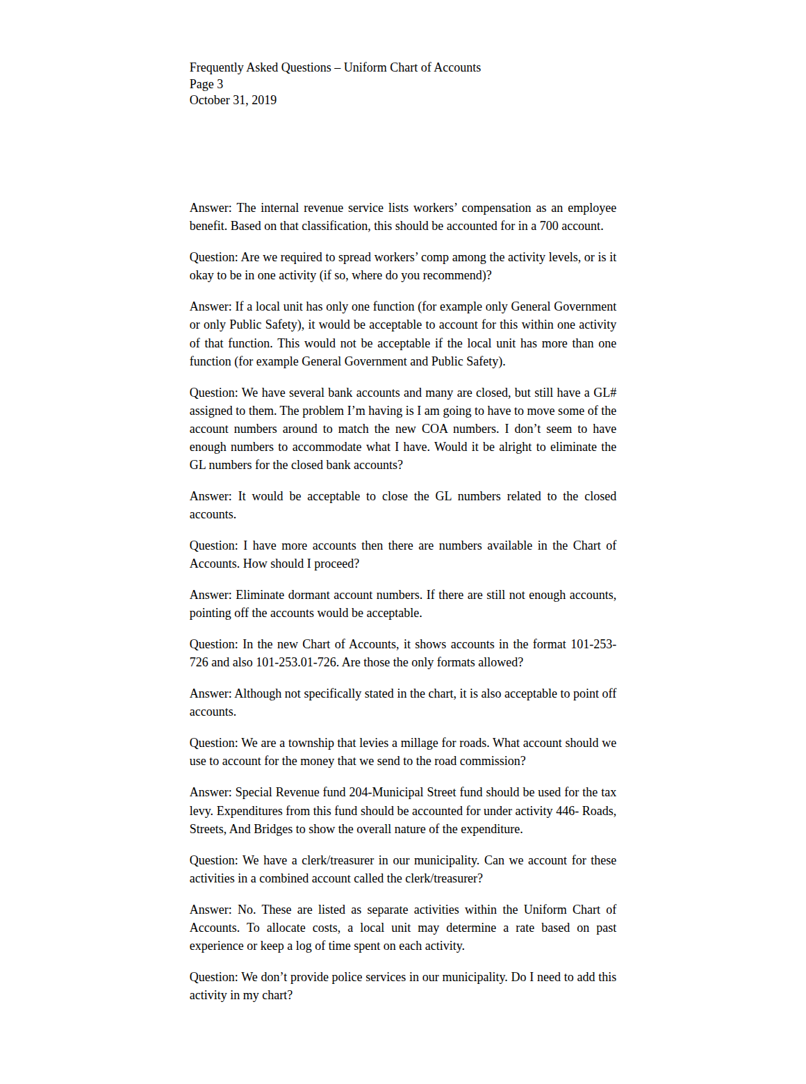Frequently Asked Questions – Uniform Chart of Accounts
Page 3
October 31, 2019
Answer: The internal revenue service lists workers’ compensation as an employee benefit. Based on that classification, this should be accounted for in a 700 account.
Question: Are we required to spread workers’ comp among the activity levels, or is it okay to be in one activity (if so, where do you recommend)?
Answer: If a local unit has only one function (for example only General Government or only Public Safety), it would be acceptable to account for this within one activity of that function. This would not be acceptable if the local unit has more than one function (for example General Government and Public Safety).
Question: We have several bank accounts and many are closed, but still have a GL# assigned to them. The problem I’m having is I am going to have to move some of the account numbers around to match the new COA numbers. I don’t seem to have enough numbers to accommodate what I have. Would it be alright to eliminate the GL numbers for the closed bank accounts?
Answer: It would be acceptable to close the GL numbers related to the closed accounts.
Question: I have more accounts then there are numbers available in the Chart of Accounts. How should I proceed?
Answer: Eliminate dormant account numbers. If there are still not enough accounts, pointing off the accounts would be acceptable.
Question: In the new Chart of Accounts, it shows accounts in the format 101-253-726 and also 101-253.01-726. Are those the only formats allowed?
Answer: Although not specifically stated in the chart, it is also acceptable to point off accounts.
Question: We are a township that levies a millage for roads. What account should we use to account for the money that we send to the road commission?
Answer: Special Revenue fund 204-Municipal Street fund should be used for the tax levy. Expenditures from this fund should be accounted for under activity 446- Roads, Streets, And Bridges to show the overall nature of the expenditure.
Question: We have a clerk/treasurer in our municipality. Can we account for these activities in a combined account called the clerk/treasurer?
Answer: No. These are listed as separate activities within the Uniform Chart of Accounts. To allocate costs, a local unit may determine a rate based on past experience or keep a log of time spent on each activity.
Question: We don’t provide police services in our municipality. Do I need to add this activity in my chart?